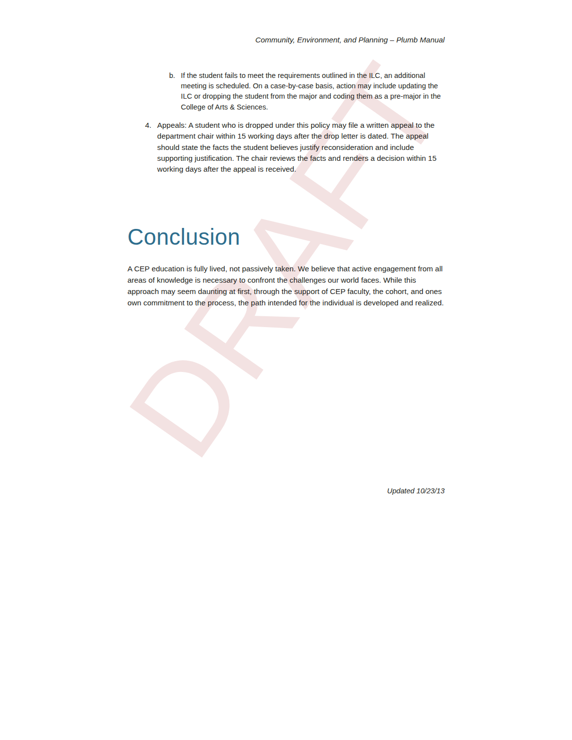DRAFT
Community, Environment, and Planning – Plumb Manual
If the student fails to meet the requirements outlined in the ILC, an additional meeting is scheduled. On a case-by-case basis, action may include updating the ILC or dropping the student from the major and coding them as a pre-major in the College of Arts & Sciences.
Appeals: A student who is dropped under this policy may file a written appeal to the department chair within 15 working days after the drop letter is dated. The appeal should state the facts the student believes justify reconsideration and include supporting justification. The chair reviews the facts and renders a decision within 15 working days after the appeal is received.
Conclusion
A CEP education is fully lived, not passively taken. We believe that active engagement from all areas of knowledge is necessary to confront the challenges our world faces. While this approach may seem daunting at first, through the support of CEP faculty, the cohort, and ones own commitment to the process, the path intended for the individual is developed and realized.
Updated 10/23/13